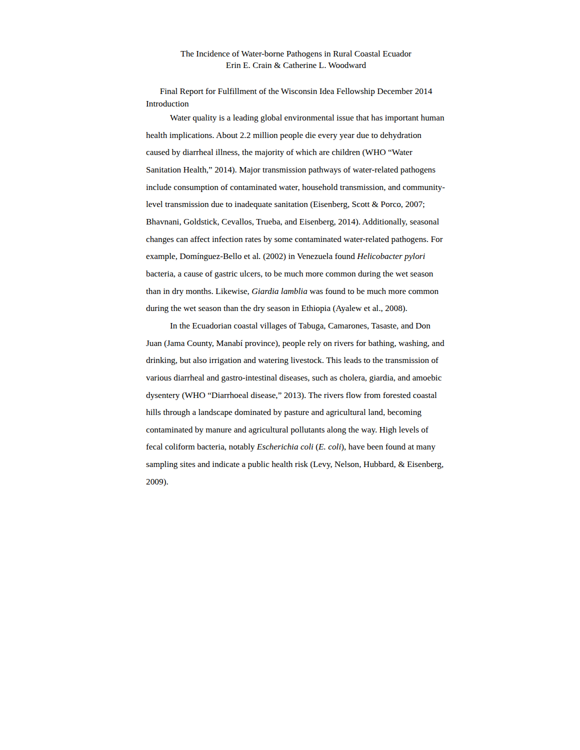The Incidence of Water-borne Pathogens in Rural Coastal Ecuador
Erin E. Crain & Catherine L. Woodward
Final Report for Fulfillment of the Wisconsin Idea Fellowship December 2014
Introduction
Water quality is a leading global environmental issue that has important human health implications. About 2.2 million people die every year due to dehydration caused by diarrheal illness, the majority of which are children (WHO “Water Sanitation Health,” 2014). Major transmission pathways of water-related pathogens include consumption of contaminated water, household transmission, and community-level transmission due to inadequate sanitation (Eisenberg, Scott & Porco, 2007; Bhavnani, Goldstick, Cevallos, Trueba, and Eisenberg, 2014). Additionally, seasonal changes can affect infection rates by some contaminated water-related pathogens. For example, Domínguez-Bello et al. (2002) in Venezuela found Helicobacter pylori bacteria, a cause of gastric ulcers, to be much more common during the wet season than in dry months. Likewise, Giardia lamblia was found to be much more common during the wet season than the dry season in Ethiopia (Ayalew et al., 2008).
In the Ecuadorian coastal villages of Tabuga, Camarones, Tasaste, and Don Juan (Jama County, Manabí province), people rely on rivers for bathing, washing, and drinking, but also irrigation and watering livestock. This leads to the transmission of various diarrheal and gastro-intestinal diseases, such as cholera, giardia, and amoebic dysentery (WHO “Diarrhoeal disease,” 2013). The rivers flow from forested coastal hills through a landscape dominated by pasture and agricultural land, becoming contaminated by manure and agricultural pollutants along the way. High levels of fecal coliform bacteria, notably Escherichia coli (E. coli), have been found at many sampling sites and indicate a public health risk (Levy, Nelson, Hubbard, & Eisenberg, 2009).